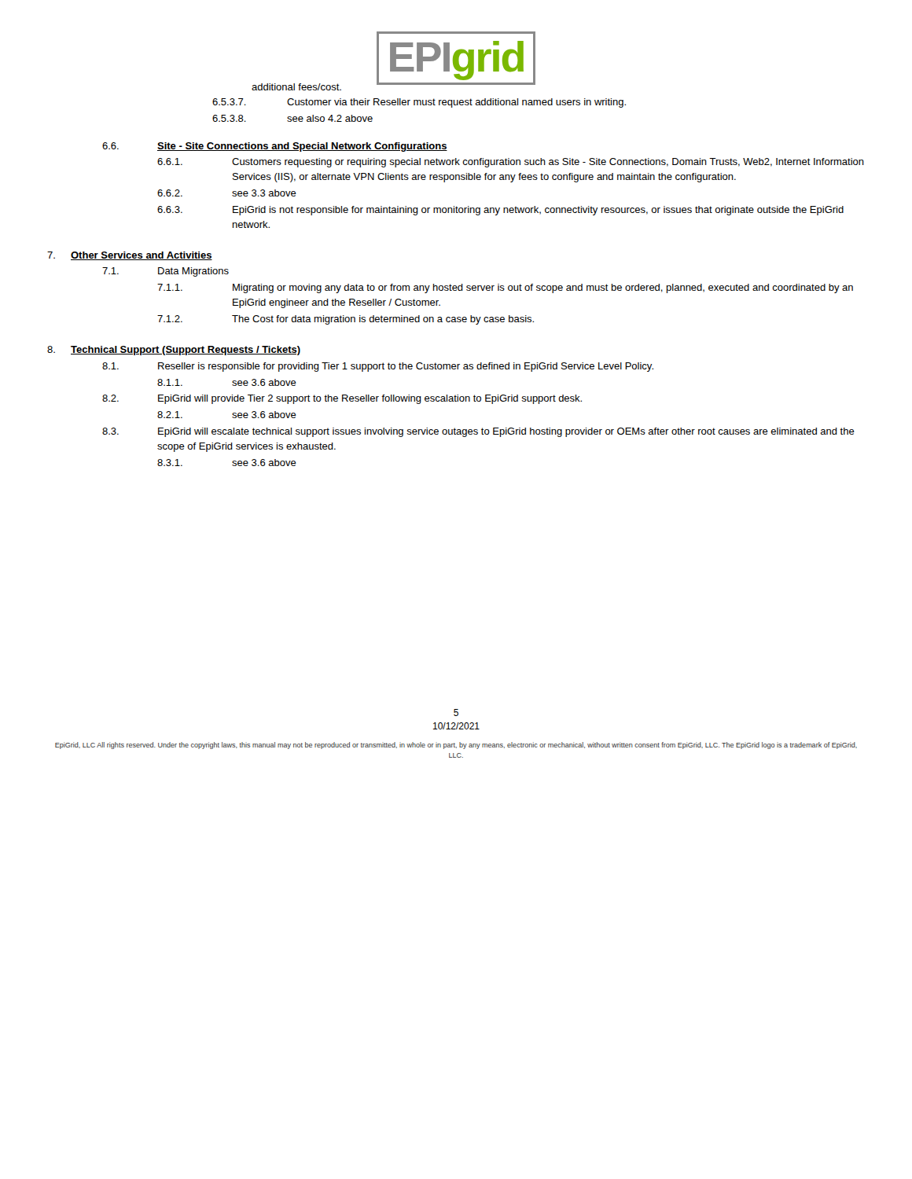EPI grid
additional fees/cost.
6.5.3.7.
Customer via their Reseller must request additional named users in writing.
6.5.3.8.
see also 4.2 above
6.6.
Site - Site Connections and Special Network Configurations
6.6.1.
Customers requesting or requiring special network configuration such as Site - Site Connections, Domain Trusts, Web2, Internet Information Services (IIS), or alternate VPN Clients are responsible for any fees to configure and maintain the configuration.
6.6.2.
see 3.3 above
6.6.3.
EpiGrid is not responsible for maintaining or monitoring any network, connectivity resources, or issues that originate outside the EpiGrid network.
7.
Other Services and Activities
7.1.
Data Migrations
7.1.1.
Migrating or moving any data to or from any hosted server is out of scope and must be ordered, planned, executed and coordinated by an EpiGrid engineer and the Reseller / Customer.
7.1.2.
The Cost for data migration is determined on a case by case basis.
8.
Technical Support (Support Requests / Tickets)
8.1.
Reseller is responsible for providing Tier 1 support to the Customer as defined in EpiGrid Service Level Policy.
8.1.1.
see 3.6 above
8.2.
EpiGrid will provide Tier 2 support to the Reseller following escalation to EpiGrid support desk.
8.2.1.
see 3.6 above
8.3.
EpiGrid will escalate technical support issues involving service outages to EpiGrid hosting provider or OEMs after other root causes are eliminated and the scope of EpiGrid services is exhausted.
8.3.1.
see 3.6 above
5
10/12/2021
EpiGrid, LLC All rights reserved. Under the copyright laws, this manual may not be reproduced or transmitted, in whole or in part, by any means, electronic or mechanical, without written consent from EpiGrid, LLC. The EpiGrid logo is a trademark of EpiGrid, LLC.